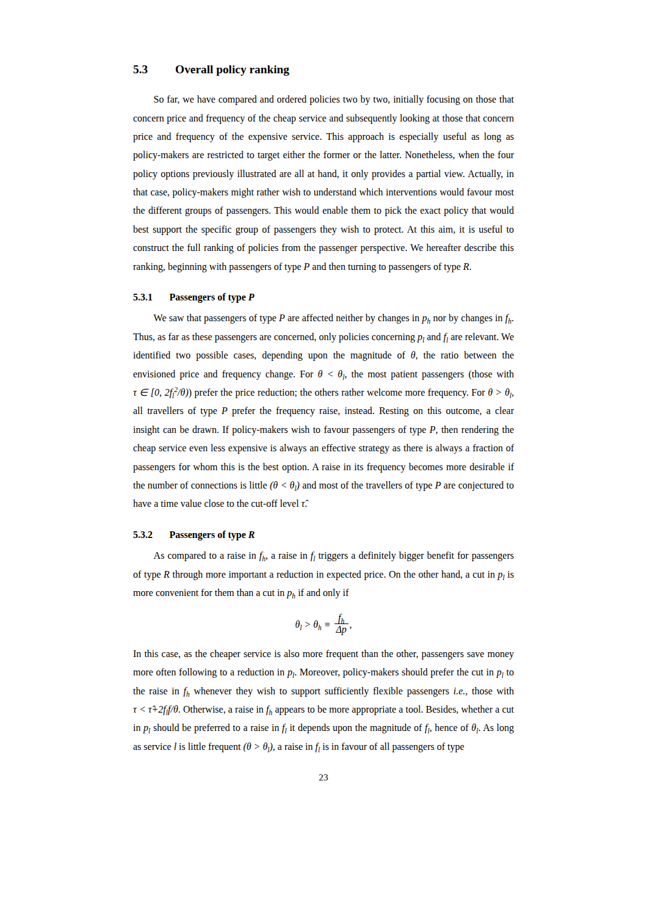5.3 Overall policy ranking
So far, we have compared and ordered policies two by two, initially focusing on those that concern price and frequency of the cheap service and subsequently looking at those that concern price and frequency of the expensive service. This approach is especially useful as long as policy-makers are restricted to target either the former or the latter. Nonetheless, when the four policy options previously illustrated are all at hand, it only provides a partial view. Actually, in that case, policy-makers might rather wish to understand which interventions would favour most the different groups of passengers. This would enable them to pick the exact policy that would best support the specific group of passengers they wish to protect. At this aim, it is useful to construct the full ranking of policies from the passenger perspective. We hereafter describe this ranking, beginning with passengers of type P and then turning to passengers of type R.
5.3.1 Passengers of type P
We saw that passengers of type P are affected neither by changes in ph nor by changes in fh. Thus, as far as these passengers are concerned, only policies concerning pl and fl are relevant. We identified two possible cases, depending upon the magnitude of θ, the ratio between the envisioned price and frequency change. For θ < θl, the most patient passengers (those with τ ∈ [0, 2fl2/θ)) prefer the price reduction; the others rather welcome more frequency. For θ > θl, all travellers of type P prefer the frequency raise, instead. Resting on this outcome, a clear insight can be drawn. If policy-makers wish to favour passengers of type P, then rendering the cheap service even less expensive is always an effective strategy as there is always a fraction of passengers for whom this is the best option. A raise in its frequency becomes more desirable if the number of connections is little (θ < θl) and most of the travellers of type P are conjectured to have a time value close to the cut-off level τ̂.
5.3.2 Passengers of type R
As compared to a raise in fh, a raise in fl triggers a definitely bigger benefit for passengers of type R through more important a reduction in expected price. On the other hand, a cut in pl is more convenient for them than a cut in ph if and only if
θl > θh ≡ fh Δp,
In this case, as the cheaper service is also more frequent than the other, passengers save money more often following to a reduction in pl. Moreover, policy-makers should prefer the cut in pl to the raise in fh whenever they wish to support sufficiently flexible passengers i.e., those with τ < τ̂+2flf/θ. Otherwise, a raise in fh appears to be more appropriate a tool. Besides, whether a cut in pl should be preferred to a raise in fl it depends upon the magnitude of fl, hence of θl. As long as service l is little frequent (θ > θl), a raise in fl is in favour of all passengers of type
23